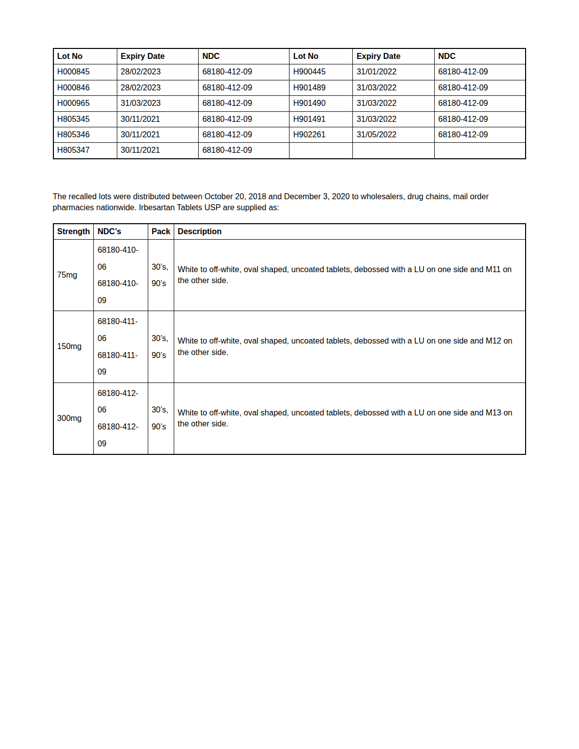| Lot No | Expiry Date | NDC | Lot No | Expiry Date | NDC |
| --- | --- | --- | --- | --- | --- |
| H000845 | 28/02/2023 | 68180-412-09 | H900445 | 31/01/2022 | 68180-412-09 |
| H000846 | 28/02/2023 | 68180-412-09 | H901489 | 31/03/2022 | 68180-412-09 |
| H000965 | 31/03/2023 | 68180-412-09 | H901490 | 31/03/2022 | 68180-412-09 |
| H805345 | 30/11/2021 | 68180-412-09 | H901491 | 31/03/2022 | 68180-412-09 |
| H805346 | 30/11/2021 | 68180-412-09 | H902261 | 31/05/2022 | 68180-412-09 |
| H805347 | 30/11/2021 | 68180-412-09 | | | |
The recalled lots were distributed between October 20, 2018 and December 3, 2020 to wholesalers, drug chains, mail order pharmacies nationwide. Irbesartan Tablets USP are supplied as:
| Strength | NDC’s | Pack | Description |
| --- | --- | --- | --- |
| 75mg | 68180-410-06 68180-410-09 | 30’s, 90’s | White to off-white, oval shaped, uncoated tablets, debossed with a LU on one side and M11 on the other side. |
| 150mg | 68180-411-06 68180-411-09 | 30’s, 90’s | White to off-white, oval shaped, uncoated tablets, debossed with a LU on one side and M12 on the other side. |
| 300mg | 68180-412-06 68180-412-09 | 30’s, 90’s | White to off-white, oval shaped, uncoated tablets, debossed with a LU on one side and M13 on the other side. |